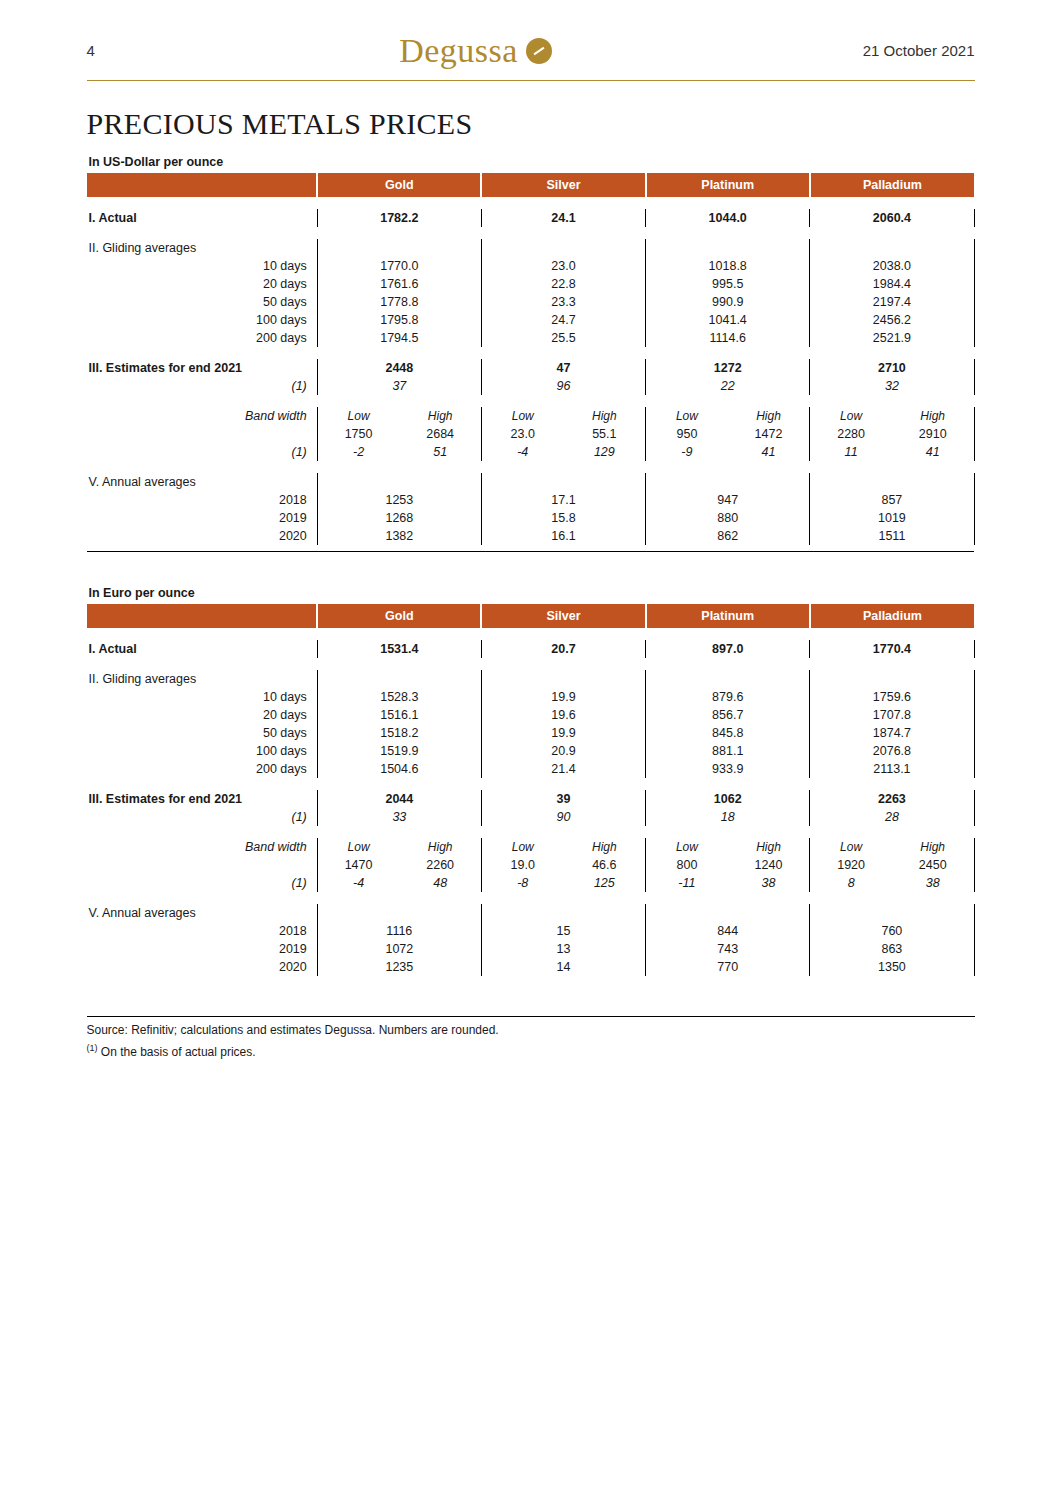4
Degussa
21 October 2021
PRECIOUS METALS PRICES
In US-Dollar per ounce
| | Gold | Silver | Platinum | Palladium |
| --- | --- | --- | --- | --- |
| I. Actual | 1782.2 | 24.1 | 1044.0 | 2060.4 |
| II. Gliding averages | | | | |
| 10 days | 1770.0 | 23.0 | 1018.8 | 2038.0 |
| 20 days | 1761.6 | 22.8 | 995.5 | 1984.4 |
| 50 days | 1778.8 | 23.3 | 990.9 | 2197.4 |
| 100 days | 1795.8 | 24.7 | 1041.4 | 2456.2 |
| 200 days | 1794.5 | 25.5 | 1114.6 | 2521.9 |
| III. Estimates for end 2021 | 2448 | 47 | 1272 | 2710 |
| (1) | 37 | 96 | 22 | 32 |
| Band width | Low High | Low High | Low High | Low High |
| | 1750 2684 | 23.0 55.1 | 950 1472 | 2280 2910 |
| (1) | -2 51 | -4 129 | -9 41 | 11 41 |
| V. Annual averages | | | | |
| 2018 | 1253 | 17.1 | 947 | 857 |
| 2019 | 1268 | 15.8 | 880 | 1019 |
| 2020 | 1382 | 16.1 | 862 | 1511 |
In Euro per ounce
| | Gold | Silver | Platinum | Palladium |
| --- | --- | --- | --- | --- |
| I. Actual | 1531.4 | 20.7 | 897.0 | 1770.4 |
| II. Gliding averages | | | | |
| 10 days | 1528.3 | 19.9 | 879.6 | 1759.6 |
| 20 days | 1516.1 | 19.6 | 856.7 | 1707.8 |
| 50 days | 1518.2 | 19.9 | 845.8 | 1874.7 |
| 100 days | 1519.9 | 20.9 | 881.1 | 2076.8 |
| 200 days | 1504.6 | 21.4 | 933.9 | 2113.1 |
| III. Estimates for end 2021 | 2044 | 39 | 1062 | 2263 |
| (1) | 33 | 90 | 18 | 28 |
| Band width | Low High | Low High | Low High | Low High |
| | 1470 2260 | 19.0 46.6 | 800 1240 | 1920 2450 |
| (1) | -4 48 | -8 125 | -11 38 | 8 38 |
| V. Annual averages | | | | |
| 2018 | 1116 | 15 | 844 | 760 |
| 2019 | 1072 | 13 | 743 | 863 |
| 2020 | 1235 | 14 | 770 | 1350 |
Source: Refinitiv; calculations and estimates Degussa. Numbers are rounded.
(1) On the basis of actual prices.